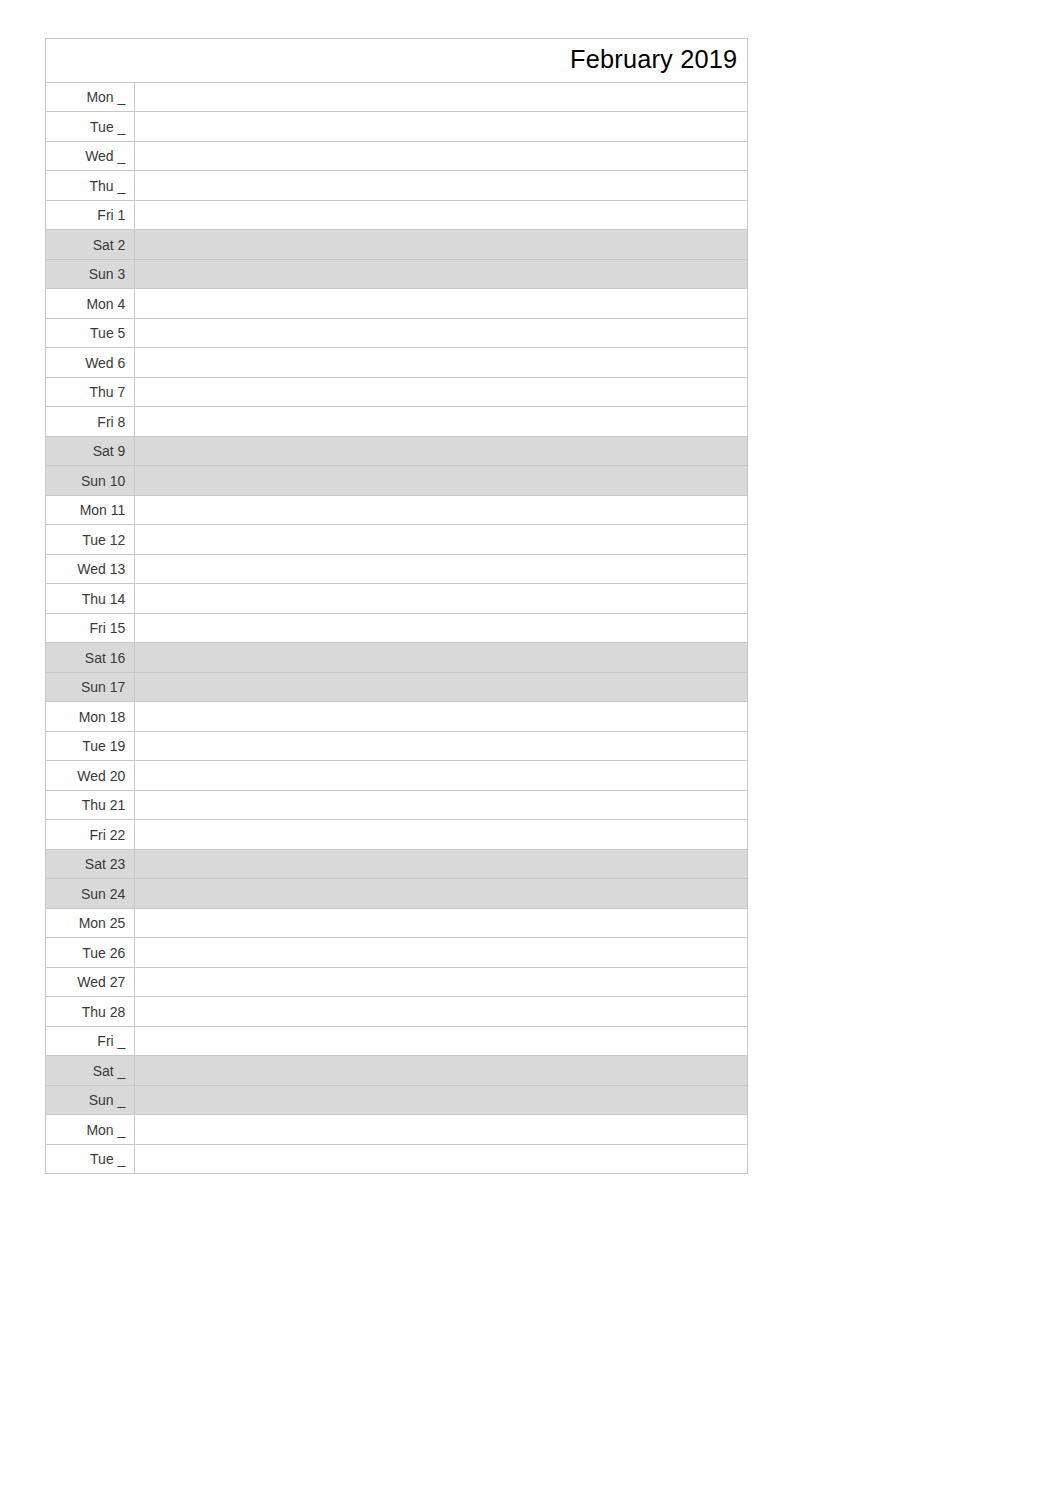February 2019
| Mon _ | |
| Tue _ | |
| Wed _ | |
| Thu _ | |
| Fri 1 | |
| Sat 2 | |
| Sun 3 | |
| Mon 4 | |
| Tue 5 | |
| Wed 6 | |
| Thu 7 | |
| Fri 8 | |
| Sat 9 | |
| Sun 10 | |
| Mon 11 | |
| Tue 12 | |
| Wed 13 | |
| Thu 14 | |
| Fri 15 | |
| Sat 16 | |
| Sun 17 | |
| Mon 18 | |
| Tue 19 | |
| Wed 20 | |
| Thu 21 | |
| Fri 22 | |
| Sat 23 | |
| Sun 24 | |
| Mon 25 | |
| Tue 26 | |
| Wed 27 | |
| Thu 28 | |
| Fri _ | |
| Sat _ | |
| Sun _ | |
| Mon _ | |
| Tue _ | |